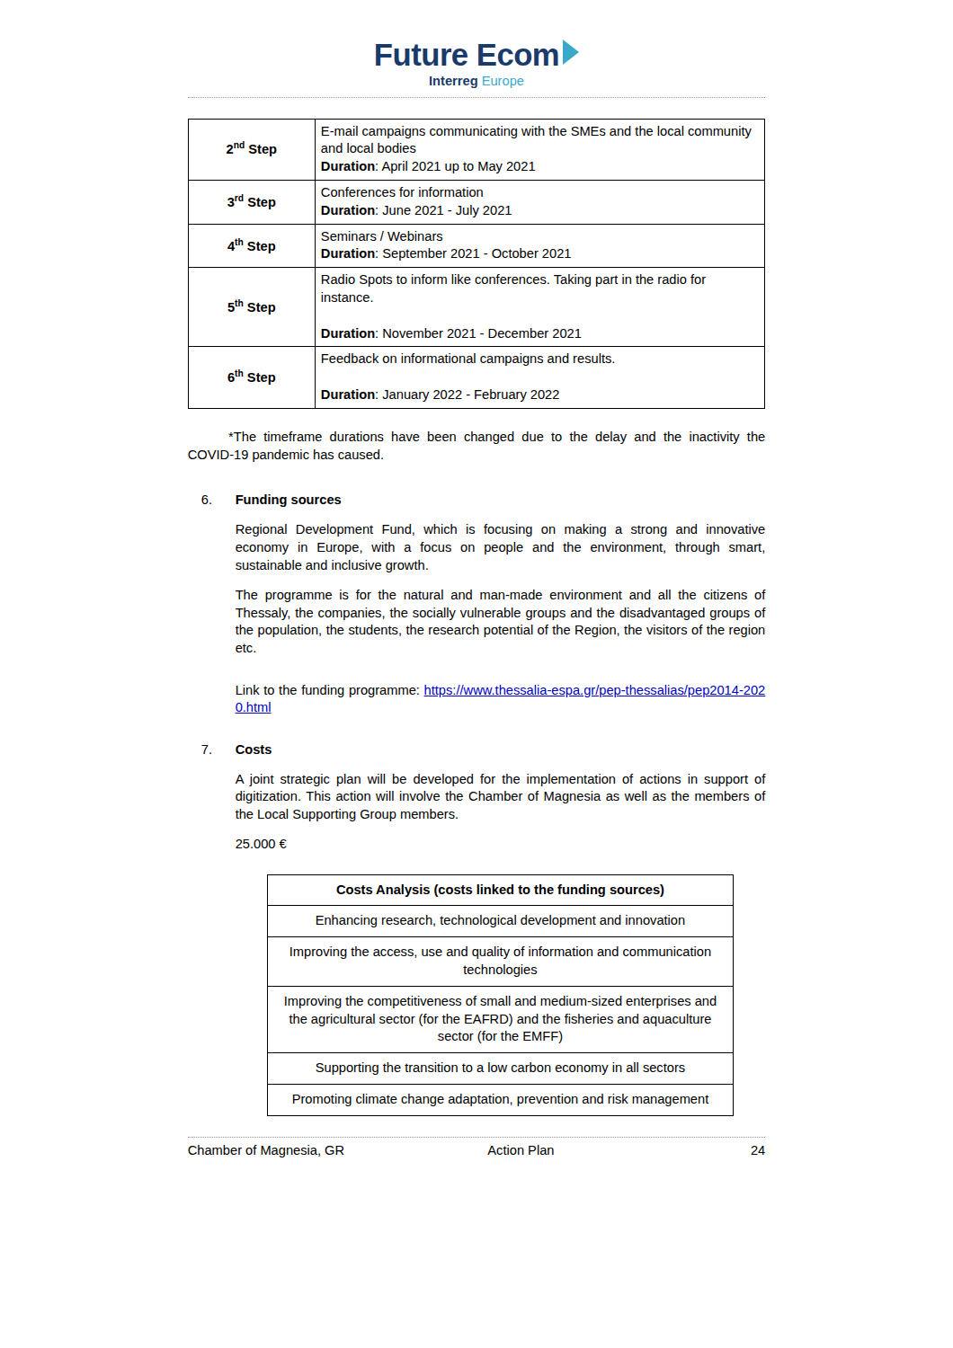Future Ecom
Interreg Europe
| 2 nd Step | E-mail campaigns communicating with the SMEs and the local community and local bodies Duration : April 2021 up to May 2021 |
| 3 rd Step | Conferences for information Duration : June 2021 - July 2021 |
| 4 th Step | Seminars / Webinars Duration : September 2021 - October 2021 |
| 5 th Step | Radio Spots to inform like conferences. Taking part in the radio for instance. Duration : November 2021 - December 2021 |
| 6 th Step | Feedback on informational campaigns and results. Duration : January 2022 - February 2022 |
*The timeframe durations have been changed due to the delay and the inactivity the COVID-19 pandemic has caused.
Funding sources
Regional Development Fund, which is focusing on making a strong and innovative economy in Europe, with a focus on people and the environment, through smart, sustainable and inclusive growth.
The programme is for the natural and man-made environment and all the citizens of Thessaly, the companies, the socially vulnerable groups and the disadvantaged groups of the population, the students, the research potential of the Region, the visitors of the region etc.
Link to the funding programme: https://www.thessalia-espa.gr/pep-thessalias/pep2014-2020.html
Costs
A joint strategic plan will be developed for the implementation of actions in support of digitization. This action will involve the Chamber of Magnesia as well as the members of the Local Supporting Group members.
25.000 €
| Costs Analysis (costs linked to the funding sources) |
| --- |
| Enhancing research, technological development and innovation |
| Improving the access, use and quality of information and communication technologies |
| Improving the competitiveness of small and medium-sized enterprises and the agricultural sector (for the EAFRD) and the fisheries and aquaculture sector (for the EMFF) |
| Supporting the transition to a low carbon economy in all sectors |
| Promoting climate change adaptation, prevention and risk management |
Chamber of Magnesia, GR
Action Plan
24